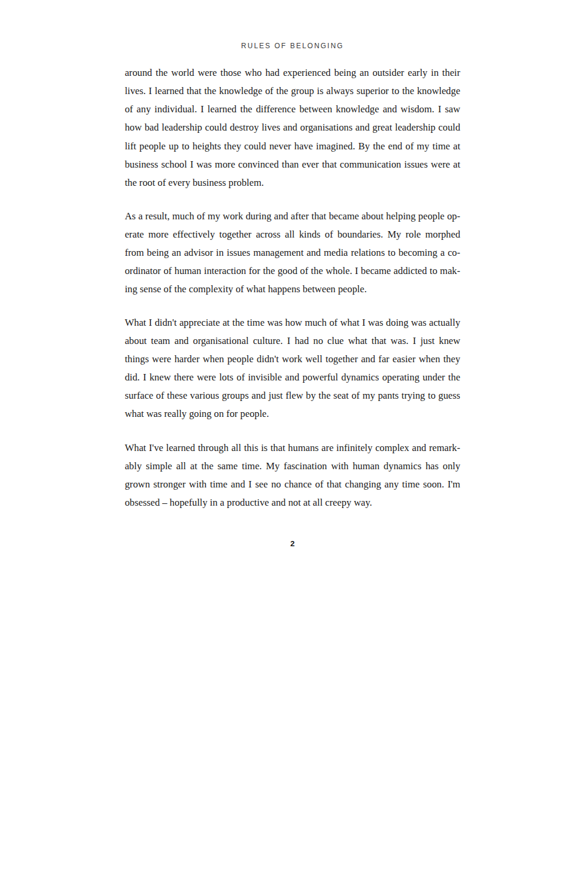Rules of Belonging
around the world were those who had experienced being an outsider early in their lives. I learned that the knowledge of the group is always superior to the knowledge of any individual. I learned the difference between knowledge and wisdom. I saw how bad leadership could destroy lives and organisations and great leadership could lift people up to heights they could never have imagined. By the end of my time at business school I was more convinced than ever that communication issues were at the root of every business problem.
As a result, much of my work during and after that became about helping people operate more effectively together across all kinds of boundaries. My role morphed from being an advisor in issues management and media relations to becoming a coordinator of human interaction for the good of the whole. I became addicted to making sense of the complexity of what happens between people.
What I didn't appreciate at the time was how much of what I was doing was actually about team and organisational culture. I had no clue what that was. I just knew things were harder when people didn't work well together and far easier when they did. I knew there were lots of invisible and powerful dynamics operating under the surface of these various groups and just flew by the seat of my pants trying to guess what was really going on for people.
What I've learned through all this is that humans are infinitely complex and remarkably simple all at the same time. My fascination with human dynamics has only grown stronger with time and I see no chance of that changing any time soon. I'm obsessed – hopefully in a productive and not at all creepy way.
2